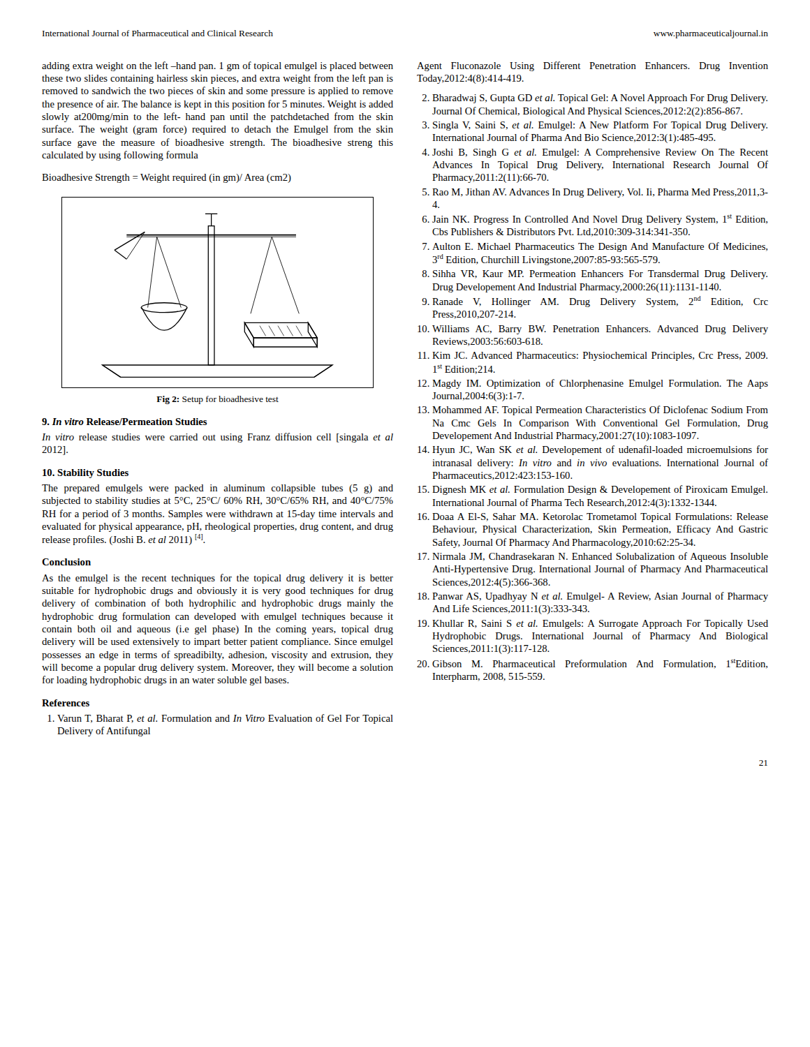International Journal of Pharmaceutical and Clinical Research www.pharmaceuticaljournal.in
adding extra weight on the left –hand pan. 1 gm of topical emulgel is placed between these two slides containing hairless skin pieces, and extra weight from the left pan is removed to sandwich the two pieces of skin and some pressure is applied to remove the presence of air. The balance is kept in this position for 5 minutes. Weight is added slowly at200mg/min to the left- hand pan until the patchdetached from the skin surface. The weight (gram force) required to detach the Emulgel from the skin surface gave the measure of bioadhesive strength. The bioadhesive streng this calculated by using following formula
Bioadhesive Strength = Weight required (in gm)/ Area (cm2)
Fig 2: Setup for bioadhesive test
9. In vitro Release/Permeation Studies
In vitro release studies were carried out using Franz diffusion cell [singala et al 2012].
10. Stability Studies
The prepared emulgels were packed in aluminum collapsible tubes (5 g) and subjected to stability studies at 5°C, 25°C/ 60% RH, 30°C/65% RH, and 40°C/75% RH for a period of 3 months. Samples were withdrawn at 15-day time intervals and evaluated for physical appearance, pH, rheological properties, drug content, and drug release profiles. (Joshi B. et al 2011) [4].
Conclusion
As the emulgel is the recent techniques for the topical drug delivery it is better suitable for hydrophobic drugs and obviously it is very good techniques for drug delivery of combination of both hydrophilic and hydrophobic drugs mainly the hydrophobic drug formulation can developed with emulgel techniques because it contain both oil and aqueous (i.e gel phase) In the coming years, topical drug delivery will be used extensively to impart better patient compliance. Since emulgel possesses an edge in terms of spreadibilty, adhesion, viscosity and extrusion, they will become a popular drug delivery system. Moreover, they will become a solution for loading hydrophobic drugs in an water soluble gel bases.
References
Varun T, Bharat P, et al. Formulation and In Vitro Evaluation of Gel For Topical Delivery of Antifungal
Agent Fluconazole Using Different Penetration Enhancers. Drug Invention Today,2012:4(8):414-419.
Bharadwaj S, Gupta GD et al. Topical Gel: A Novel Approach For Drug Delivery. Journal Of Chemical, Biological And Physical Sciences,2012:2(2):856-867.
Singla V, Saini S, et al. Emulgel: A New Platform For Topical Drug Delivery. International Journal of Pharma And Bio Science,2012:3(1):485-495.
Joshi B, Singh G et al. Emulgel: A Comprehensive Review On The Recent Advances In Topical Drug Delivery, International Research Journal Of Pharmacy,2011:2(11):66-70.
Rao M, Jithan AV. Advances In Drug Delivery, Vol. Ii, Pharma Med Press,2011,3- 4.
Jain NK. Progress In Controlled And Novel Drug Delivery System, 1st Edition, Cbs Publishers & Distributors Pvt. Ltd,2010:309-314:341-350.
Aulton E. Michael Pharmaceutics The Design And Manufacture Of Medicines, 3rd Edition, Churchill Livingstone,2007:85-93:565-579.
Sihha VR, Kaur MP. Permeation Enhancers For Transdermal Drug Delivery. Drug Developement And Industrial Pharmacy,2000:26(11):1131-1140.
Ranade V, Hollinger AM. Drug Delivery System, 2nd Edition, Crc Press,2010,207-214.
Williams AC, Barry BW. Penetration Enhancers. Advanced Drug Delivery Reviews,2003:56:603-618.
Kim JC. Advanced Pharmaceutics: Physiochemical Principles, Crc Press, 2009. 1st Edition;214.
Magdy IM. Optimization of Chlorphenasine Emulgel Formulation. The Aaps Journal,2004:6(3):1-7.
Mohammed AF. Topical Permeation Characteristics Of Diclofenac Sodium From Na Cmc Gels In Comparison With Conventional Gel Formulation, Drug Developement And Industrial Pharmacy,2001:27(10):1083-1097.
Hyun JC, Wan SK et al. Developement of udenafil-loaded microemulsions for intranasal delivery: In vitro and in vivo evaluations. International Journal of Pharmaceutics,2012:423:153-160.
Dignesh MK et al. Formulation Design & Developement of Piroxicam Emulgel. International Journal of Pharma Tech Research,2012:4(3):1332-1344.
Doaa A El-S, Sahar MA. Ketorolac Trometamol Topical Formulations: Release Behaviour, Physical Characterization, Skin Permeation, Efficacy And Gastric Safety, Journal Of Pharmacy And Pharmacology,2010:62:25-34.
Nirmala JM, Chandrasekaran N. Enhanced Solubalization of Aqueous Insoluble Anti-Hypertensive Drug. International Journal of Pharmacy And Pharmaceutical Sciences,2012:4(5):366-368.
Panwar AS, Upadhyay N et al. Emulgel- A Review, Asian Journal of Pharmacy And Life Sciences,2011:1(3):333-343.
Khullar R, Saini S et al. Emulgels: A Surrogate Approach For Topically Used Hydrophobic Drugs. International Journal of Pharmacy And Biological Sciences,2011:1(3):117-128.
Gibson M. Pharmaceutical Preformulation And Formulation, 1stEdition, Interpharm, 2008, 515-559.
21